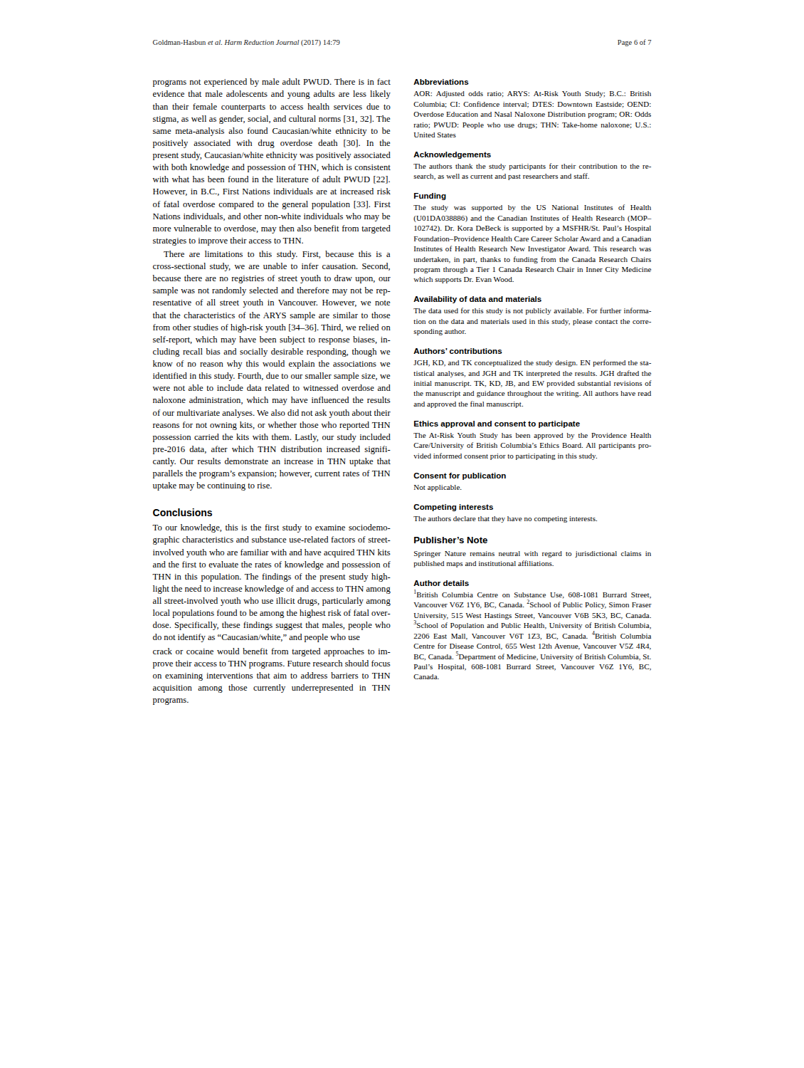Goldman-Hasbun et al. Harm Reduction Journal (2017) 14:79
Page 6 of 7
programs not experienced by male adult PWUD. There is in fact evidence that male adolescents and young adults are less likely than their female counterparts to access health services due to stigma, as well as gender, social, and cultural norms [31, 32]. The same meta-analysis also found Caucasian/white ethnicity to be positively associated with drug overdose death [30]. In the present study, Caucasian/white ethnicity was positively associated with both knowledge and possession of THN, which is consistent with what has been found in the literature of adult PWUD [22]. However, in B.C., First Nations individuals are at increased risk of fatal overdose compared to the general population [33]. First Nations individuals, and other non-white individuals who may be more vulnerable to overdose, may then also benefit from targeted strategies to improve their access to THN.
There are limitations to this study. First, because this is a cross-sectional study, we are unable to infer causation. Second, because there are no registries of street youth to draw upon, our sample was not randomly selected and therefore may not be representative of all street youth in Vancouver. However, we note that the characteristics of the ARYS sample are similar to those from other studies of high-risk youth [34–36]. Third, we relied on self-report, which may have been subject to response biases, including recall bias and socially desirable responding, though we know of no reason why this would explain the associations we identified in this study. Fourth, due to our smaller sample size, we were not able to include data related to witnessed overdose and naloxone administration, which may have influenced the results of our multivariate analyses. We also did not ask youth about their reasons for not owning kits, or whether those who reported THN possession carried the kits with them. Lastly, our study included pre-2016 data, after which THN distribution increased significantly. Our results demonstrate an increase in THN uptake that parallels the program’s expansion; however, current rates of THN uptake may be continuing to rise.
Conclusions
To our knowledge, this is the first study to examine sociodemographic characteristics and substance use-related factors of street-involved youth who are familiar with and have acquired THN kits and the first to evaluate the rates of knowledge and possession of THN in this population. The findings of the present study highlight the need to increase knowledge of and access to THN among all street-involved youth who use illicit drugs, particularly among local populations found to be among the highest risk of fatal overdose. Specifically, these findings suggest that males, people who do not identify as “Caucasian/white,” and people who use
crack or cocaine would benefit from targeted approaches to improve their access to THN programs. Future research should focus on examining interventions that aim to address barriers to THN acquisition among those currently underrepresented in THN programs.
Abbreviations
AOR: Adjusted odds ratio; ARYS: At-Risk Youth Study; B.C.: British Columbia; CI: Confidence interval; DTES: Downtown Eastside; OEND: Overdose Education and Nasal Naloxone Distribution program; OR: Odds ratio; PWUD: People who use drugs; THN: Take-home naloxone; U.S.: United States
Acknowledgements
The authors thank the study participants for their contribution to the research, as well as current and past researchers and staff.
Funding
The study was supported by the US National Institutes of Health (U01DA038886) and the Canadian Institutes of Health Research (MOP–102742). Dr. Kora DeBeck is supported by a MSFHR/St. Paul’s Hospital Foundation–Providence Health Care Career Scholar Award and a Canadian Institutes of Health Research New Investigator Award. This research was undertaken, in part, thanks to funding from the Canada Research Chairs program through a Tier 1 Canada Research Chair in Inner City Medicine which supports Dr. Evan Wood.
Availability of data and materials
The data used for this study is not publicly available. For further information on the data and materials used in this study, please contact the corresponding author.
Authors’ contributions
JGH, KD, and TK conceptualized the study design. EN performed the statistical analyses, and JGH and TK interpreted the results. JGH drafted the initial manuscript. TK, KD, JB, and EW provided substantial revisions of the manuscript and guidance throughout the writing. All authors have read and approved the final manuscript.
Ethics approval and consent to participate
The At-Risk Youth Study has been approved by the Providence Health Care/University of British Columbia’s Ethics Board. All participants provided informed consent prior to participating in this study.
Consent for publication
Not applicable.
Competing interests
The authors declare that they have no competing interests.
Publisher’s Note
Springer Nature remains neutral with regard to jurisdictional claims in published maps and institutional affiliations.
Author details
1British Columbia Centre on Substance Use, 608-1081 Burrard Street, Vancouver V6Z 1Y6, BC, Canada. 2School of Public Policy, Simon Fraser University, 515 West Hastings Street, Vancouver V6B 5K3, BC, Canada. 3School of Population and Public Health, University of British Columbia, 2206 East Mall, Vancouver V6T 1Z3, BC, Canada. 4British Columbia Centre for Disease Control, 655 West 12th Avenue, Vancouver V5Z 4R4, BC, Canada. 5Department of Medicine, University of British Columbia, St. Paul’s Hospital, 608-1081 Burrard Street, Vancouver V6Z 1Y6, BC, Canada.